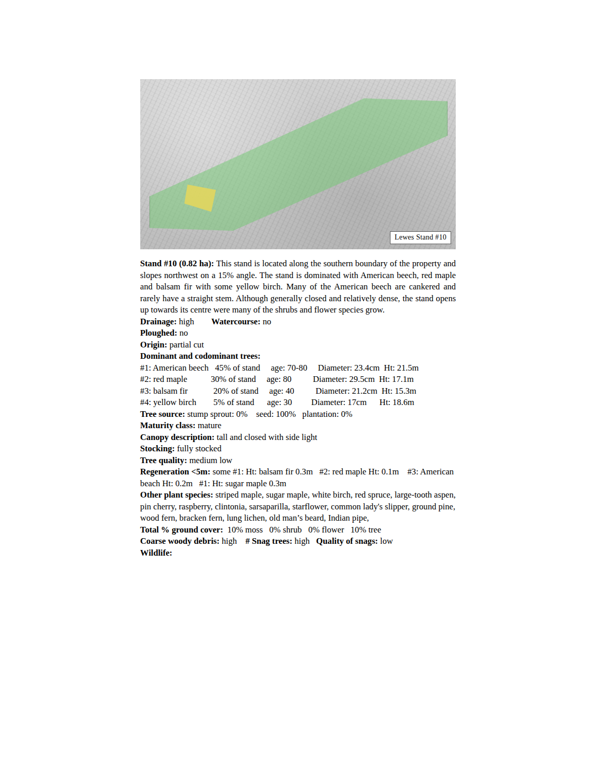Lewes Stand #10
Stand #10 (0.82 ha): This stand is located along the southern boundary of the property and slopes northwest on a 15% angle. The stand is dominated with American beech, red maple and balsam fir with some yellow birch. Many of the American beech are cankered and rarely have a straight stem. Although generally closed and relatively dense, the stand opens up towards its centre were many of the shrubs and flower species grow.
Drainage: high Watercourse: no
Ploughed: no
Origin: partial cut
Dominant and codominant trees:
#1: American beech 45% of stand age: 70-80 Diameter: 23.4cm Ht: 21.5m
#2: red maple 30% of stand age: 80 Diameter: 29.5cm Ht: 17.1m
#3: balsam fir 20% of stand age: 40 Diameter: 21.2cm Ht: 15.3m
#4: yellow birch 5% of stand age: 30 Diameter: 17cm Ht: 18.6m
Tree source: stump sprout: 0% seed: 100% plantation: 0%
Maturity class: mature
Canopy description: tall and closed with side light
Stocking: fully stocked
Tree quality: medium low
Regeneration <5m: some #1: Ht: balsam fir 0.3m #2: red maple Ht: 0.1m #3: American beach Ht: 0.2m #1: Ht: sugar maple 0.3m
Other plant species: striped maple, sugar maple, white birch, red spruce, large-tooth aspen, pin cherry, raspberry, clintonia, sarsaparilla, starflower, common lady's slipper, ground pine, wood fern, bracken fern, lung lichen, old man’s beard, Indian pipe,
Total % ground cover: 10% moss 0% shrub 0% flower 10% tree
Coarse woody debris: high # Snag trees: high Quality of snags: low
Wildlife: